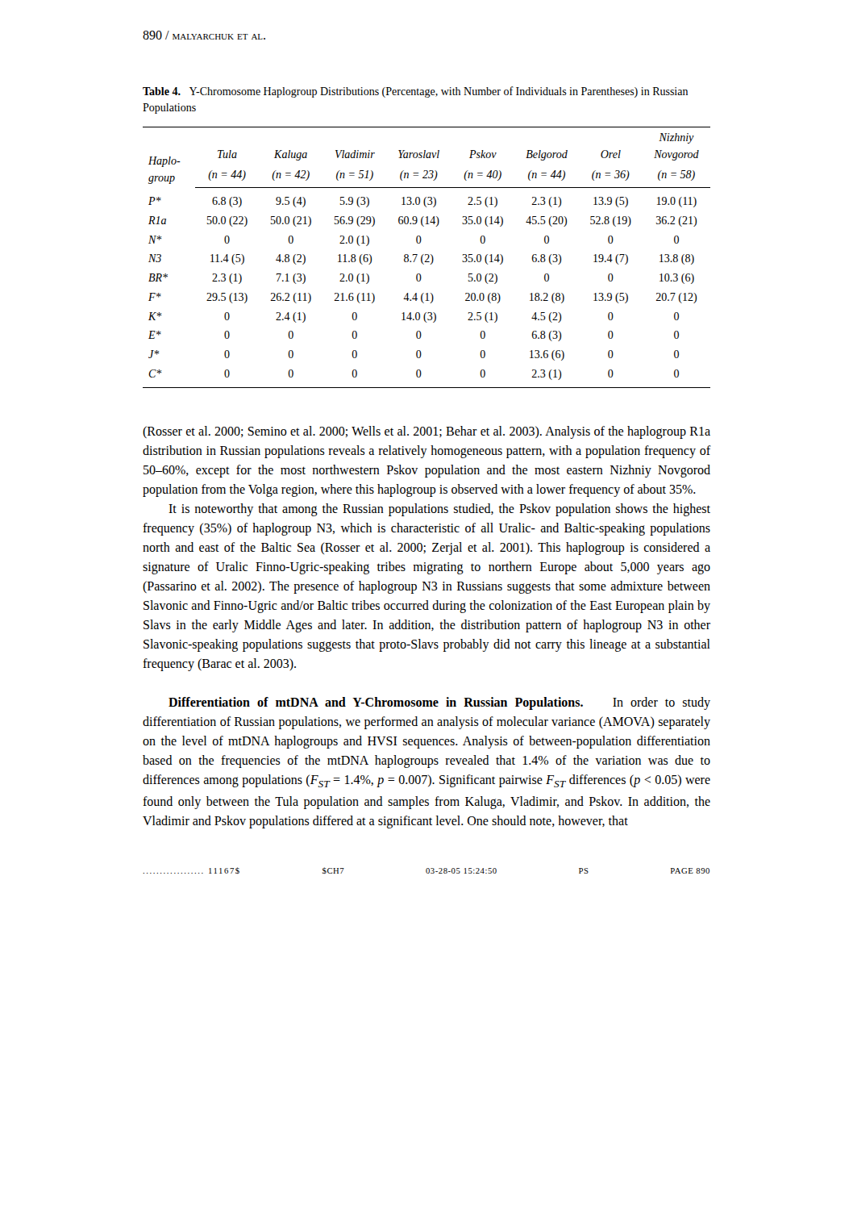890 / malyarchuk et al.
Table 4. Y-Chromosome Haplogroup Distributions (Percentage, with Number of Individuals in Parentheses) in Russian Populations
| Haplo- group | Tula | Kaluga | Vladimir | Yaroslavl | Pskov | Belgorod | Orel | Nizhniy Novgorod |
| --- | --- | --- | --- | --- | --- | --- | --- | --- |
| ( n = 44) | ( n = 42) | ( n = 51) | ( n = 23) | ( n = 40) | ( n = 44) | ( n = 36) | ( n = 58) |
| P* | 6.8 (3) | 9.5 (4) | 5.9 (3) | 13.0 (3) | 2.5 (1) | 2.3 (1) | 13.9 (5) | 19.0 (11) |
| R1a | 50.0 (22) | 50.0 (21) | 56.9 (29) | 60.9 (14) | 35.0 (14) | 45.5 (20) | 52.8 (19) | 36.2 (21) |
| N* | 0 | 0 | 2.0 (1) | 0 | 0 | 0 | 0 | 0 |
| N3 | 11.4 (5) | 4.8 (2) | 11.8 (6) | 8.7 (2) | 35.0 (14) | 6.8 (3) | 19.4 (7) | 13.8 (8) |
| BR* | 2.3 (1) | 7.1 (3) | 2.0 (1) | 0 | 5.0 (2) | 0 | 0 | 10.3 (6) |
| F* | 29.5 (13) | 26.2 (11) | 21.6 (11) | 4.4 (1) | 20.0 (8) | 18.2 (8) | 13.9 (5) | 20.7 (12) |
| K* | 0 | 2.4 (1) | 0 | 14.0 (3) | 2.5 (1) | 4.5 (2) | 0 | 0 |
| E* | 0 | 0 | 0 | 0 | 0 | 6.8 (3) | 0 | 0 |
| J* | 0 | 0 | 0 | 0 | 0 | 13.6 (6) | 0 | 0 |
| C* | 0 | 0 | 0 | 0 | 0 | 2.3 (1) | 0 | 0 |
(Rosser et al. 2000; Semino et al. 2000; Wells et al. 2001; Behar et al. 2003). Analysis of the haplogroup R1a distribution in Russian populations reveals a relatively homogeneous pattern, with a population frequency of 50–60%, except for the most northwestern Pskov population and the most eastern Nizhniy Novgorod population from the Volga region, where this haplogroup is observed with a lower frequency of about 35%.
It is noteworthy that among the Russian populations studied, the Pskov population shows the highest frequency (35%) of haplogroup N3, which is characteristic of all Uralic- and Baltic-speaking populations north and east of the Baltic Sea (Rosser et al. 2000; Zerjal et al. 2001). This haplogroup is considered a signature of Uralic Finno-Ugric-speaking tribes migrating to northern Europe about 5,000 years ago (Passarino et al. 2002). The presence of haplogroup N3 in Russians suggests that some admixture between Slavonic and Finno-Ugric and/or Baltic tribes occurred during the colonization of the East European plain by Slavs in the early Middle Ages and later. In addition, the distribution pattern of haplogroup N3 in other Slavonic-speaking populations suggests that proto-Slavs probably did not carry this lineage at a substantial frequency (Barac et al. 2003).
Differentiation of mtDNA and Y-Chromosome in Russian Populations. In order to study differentiation of Russian populations, we performed an analysis of molecular variance (AMOVA) separately on the level of mtDNA haplogroups and HVSI sequences. Analysis of between-population differentiation based on the frequencies of the mtDNA haplogroups revealed that 1.4% of the variation was due to differences among populations (FST = 1.4%, p = 0.007). Significant pairwise FST differences (p < 0.05) were found only between the Tula population and samples from Kaluga, Vladimir, and Pskov. In addition, the Vladimir and Pskov populations differed at a significant level. One should note, however, that
.................. 11167$ $CH7 03-28-05 15:24:50 PS PAGE 890